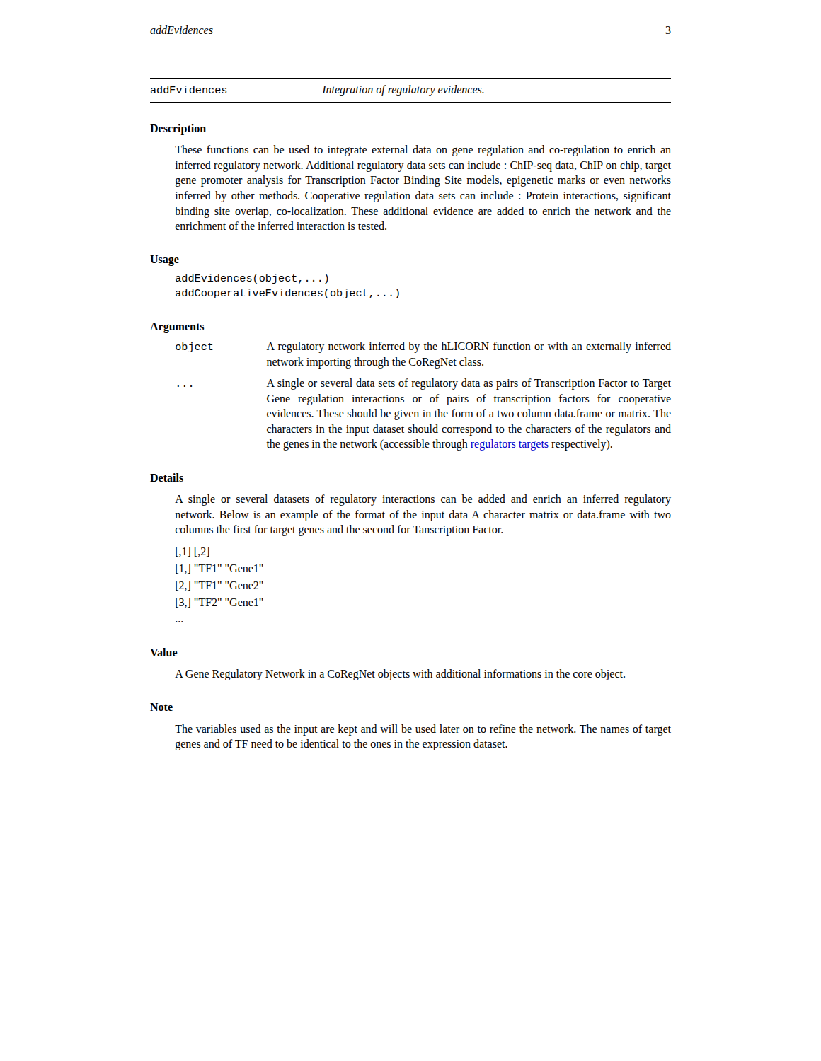addEvidences 3
addEvidences Integration of regulatory evidences.
Description
These functions can be used to integrate external data on gene regulation and co-regulation to enrich an inferred regulatory network. Additional regulatory data sets can include : ChIP-seq data, ChIP on chip, target gene promoter analysis for Transcription Factor Binding Site models, epigenetic marks or even networks inferred by other methods. Cooperative regulation data sets can include : Protein interactions, significant binding site overlap, co-localization. These additional evidence are added to enrich the network and the enrichment of the inferred interaction is tested.
Usage
addEvidences(object,...)
addCooperativeEvidences(object,...)
Arguments
object
A regulatory network inferred by the hLICORN function or with an externally inferred network importing through the CoRegNet class.
...
A single or several data sets of regulatory data as pairs of Transcription Factor to Target Gene regulation interactions or of pairs of transcription factors for cooperative evidences. These should be given in the form of a two column data.frame or matrix. The characters in the input dataset should correspond to the characters of the regulators and the genes in the network (accessible through regulators targets respectively).
Details
A single or several datasets of regulatory interactions can be added and enrich an inferred regulatory network. Below is an example of the format of the input data A character matrix or data.frame with two columns the first for target genes and the second for Tanscription Factor.
[,1] [,2]
[1,] "TF1" "Gene1"
[2,] "TF1" "Gene2"
[3,] "TF2" "Gene1"
...
Value
A Gene Regulatory Network in a CoRegNet objects with additional informations in the core object.
Note
The variables used as the input are kept and will be used later on to refine the network. The names of target genes and of TF need to be identical to the ones in the expression dataset.